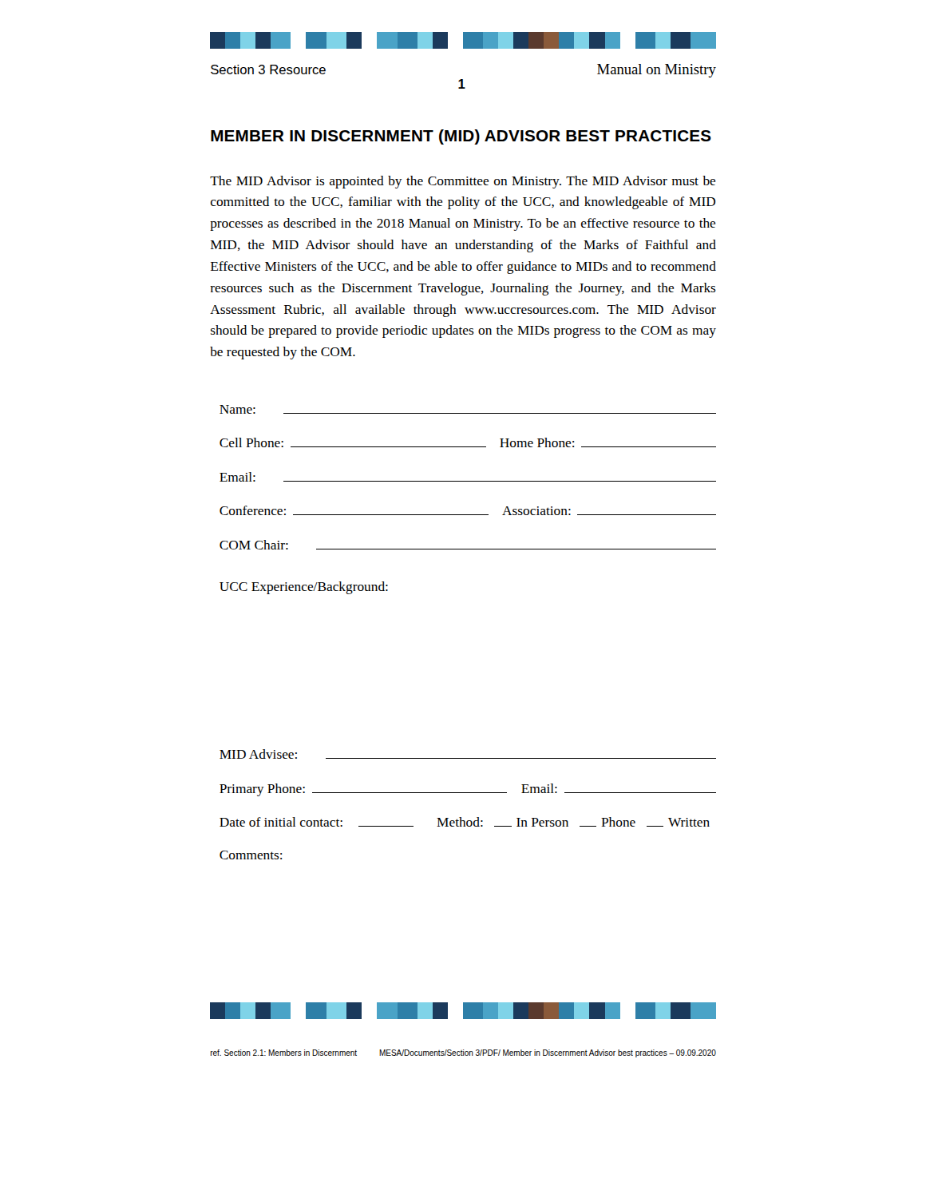Section 3 Resource
1
Manual on Ministry
MEMBER IN DISCERNMENT (MID) ADVISOR BEST PRACTICES
The MID Advisor is appointed by the Committee on Ministry. The MID Advisor must be committed to the UCC, familiar with the polity of the UCC, and knowledgeable of MID processes as described in the 2018 Manual on Ministry. To be an effective resource to the MID, the MID Advisor should have an understanding of the Marks of Faithful and Effective Ministers of the UCC, and be able to offer guidance to MIDs and to recommend resources such as the Discernment Travelogue, Journaling the Journey, and the Marks Assessment Rubric, all available through www.uccresources.com. The MID Advisor should be prepared to provide periodic updates on the MIDs progress to the COM as may be requested by the COM.
Name:
Cell Phone: Home Phone:
Email:
Conference: Association:
COM Chair:
UCC Experience/Background:
MID Advisee:
Primary Phone: Email:
Date of initial contact: Method: In Person Phone Written
Comments:
ref. Section 2.1: Members in Discernment
MESA/Documents/Section 3/PDF/ Member in Discernment Advisor best practices – 09.09.2020